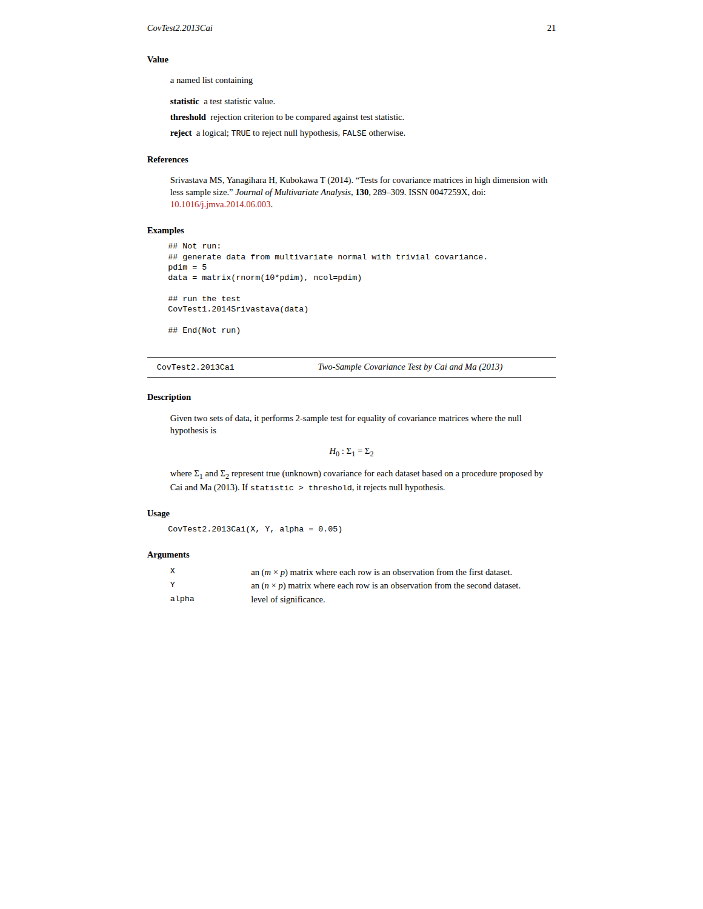CovTest2.2013Cai 21
Value
a named list containing
statistic
a test statistic value.
threshold
rejection criterion to be compared against test statistic.
reject
a logical; TRUE to reject null hypothesis, FALSE otherwise.
References
Srivastava MS, Yanagihara H, Kubokawa T (2014). “Tests for covariance matrices in high dimension with less sample size.” Journal of Multivariate Analysis, 130, 289–309. ISSN 0047259X, doi: 10.1016/j.jmva.2014.06.003.
Examples
## Not run:
## generate data from multivariate normal with trivial covariance.
pdim = 5
data = matrix(rnorm(10*pdim), ncol=pdim)

## run the test
CovTest1.2014Srivastava(data)

## End(Not run)
CovTest2.2013Cai Two-Sample Covariance Test by Cai and Ma (2013)
Description
Given two sets of data, it performs 2-sample test for equality of covariance matrices where the null hypothesis is
H0 : Σ1 = Σ2
where Σ1 and Σ2 represent true (unknown) covariance for each dataset based on a procedure proposed by Cai and Ma (2013). If statistic > threshold, it rejects null hypothesis.
Usage
CovTest2.2013Cai(X, Y, alpha = 0.05)
Arguments
| X | an ( m × p ) matrix where each row is an observation from the first dataset. |
| Y | an ( n × p ) matrix where each row is an observation from the second dataset. |
| alpha | level of significance. |